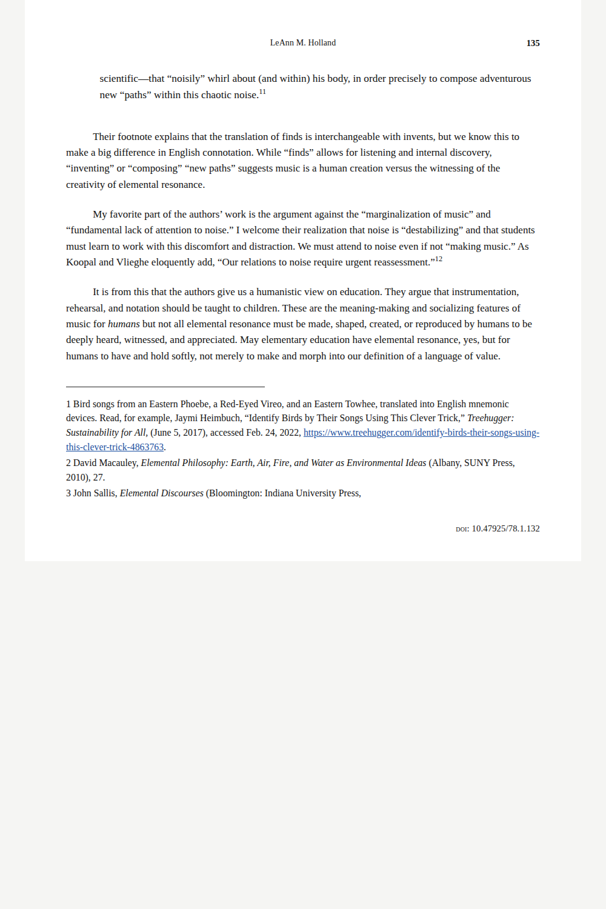LeAnn M. Holland 135
scientific—that “noisily” whirl about (and within) his body, in order precisely to compose adventurous new “paths” within this chaotic noise.11
Their footnote explains that the translation of finds is interchangeable with invents, but we know this to make a big difference in English connotation. While “finds” allows for listening and internal discovery, “inventing” or “composing” “new paths” suggests music is a human creation versus the witnessing of the creativity of elemental resonance.
My favorite part of the authors’ work is the argument against the “marginalization of music” and “fundamental lack of attention to noise.” I welcome their realization that noise is “destabilizing” and that students must learn to work with this discomfort and distraction. We must attend to noise even if not “making music.” As Koopal and Vlieghe eloquently add, “Our relations to noise require urgent reassessment.”12
It is from this that the authors give us a humanistic view on education. They argue that instrumentation, rehearsal, and notation should be taught to children. These are the meaning-making and socializing features of music for humans but not all elemental resonance must be made, shaped, created, or reproduced by humans to be deeply heard, witnessed, and appreciated. May elementary education have elemental resonance, yes, but for humans to have and hold softly, not merely to make and morph into our definition of a language of value.
1 Bird songs from an Eastern Phoebe, a Red-Eyed Vireo, and an Eastern Towhee, translated into English mnemonic devices. Read, for example, Jaymi Heimbuch, “Identify Birds by Their Songs Using This Clever Trick,” Treehugger: Sustainability for All, (June 5, 2017), accessed Feb. 24, 2022, https://www.treehugger.com/identify-birds-their-songs-using-this-clever-trick-4863763.
2 David Macauley, Elemental Philosophy: Earth, Air, Fire, and Water as Environmental Ideas (Albany, SUNY Press, 2010), 27.
3 John Sallis, Elemental Discourses (Bloomington: Indiana University Press,
doi: 10.47925/78.1.132